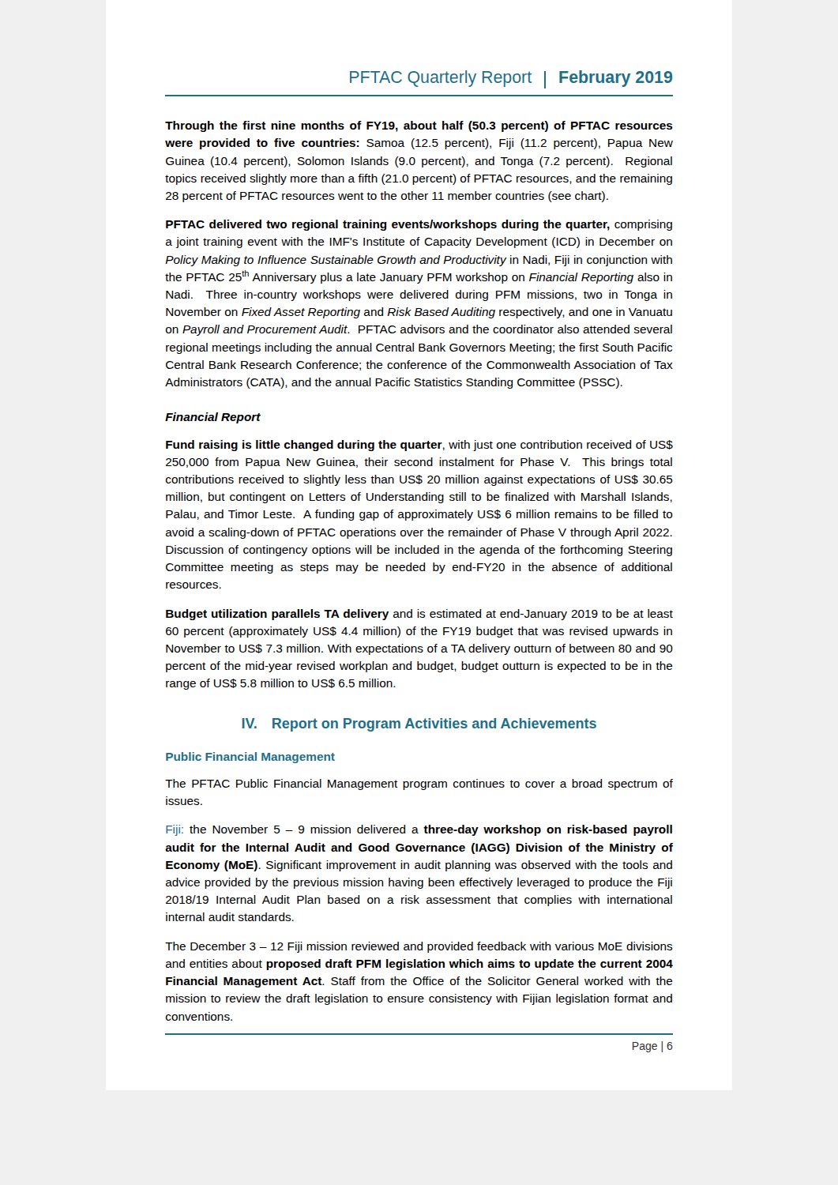PFTAC Quarterly Report February 2019
Through the first nine months of FY19, about half (50.3 percent) of PFTAC resources were provided to five countries: Samoa (12.5 percent), Fiji (11.2 percent), Papua New Guinea (10.4 percent), Solomon Islands (9.0 percent), and Tonga (7.2 percent). Regional topics received slightly more than a fifth (21.0 percent) of PFTAC resources, and the remaining 28 percent of PFTAC resources went to the other 11 member countries (see chart).
PFTAC delivered two regional training events/workshops during the quarter, comprising a joint training event with the IMF's Institute of Capacity Development (ICD) in December on Policy Making to Influence Sustainable Growth and Productivity in Nadi, Fiji in conjunction with the PFTAC 25th Anniversary plus a late January PFM workshop on Financial Reporting also in Nadi. Three in-country workshops were delivered during PFM missions, two in Tonga in November on Fixed Asset Reporting and Risk Based Auditing respectively, and one in Vanuatu on Payroll and Procurement Audit. PFTAC advisors and the coordinator also attended several regional meetings including the annual Central Bank Governors Meeting; the first South Pacific Central Bank Research Conference; the conference of the Commonwealth Association of Tax Administrators (CATA), and the annual Pacific Statistics Standing Committee (PSSC).
Financial Report
Fund raising is little changed during the quarter, with just one contribution received of US$ 250,000 from Papua New Guinea, their second instalment for Phase V. This brings total contributions received to slightly less than US$ 20 million against expectations of US$ 30.65 million, but contingent on Letters of Understanding still to be finalized with Marshall Islands, Palau, and Timor Leste. A funding gap of approximately US$ 6 million remains to be filled to avoid a scaling-down of PFTAC operations over the remainder of Phase V through April 2022. Discussion of contingency options will be included in the agenda of the forthcoming Steering Committee meeting as steps may be needed by end-FY20 in the absence of additional resources.
Budget utilization parallels TA delivery and is estimated at end-January 2019 to be at least 60 percent (approximately US$ 4.4 million) of the FY19 budget that was revised upwards in November to US$ 7.3 million. With expectations of a TA delivery outturn of between 80 and 90 percent of the mid-year revised workplan and budget, budget outturn is expected to be in the range of US$ 5.8 million to US$ 6.5 million.
IV. Report on Program Activities and Achievements
Public Financial Management
The PFTAC Public Financial Management program continues to cover a broad spectrum of issues.
Fiji: the November 5 – 9 mission delivered a three-day workshop on risk-based payroll audit for the Internal Audit and Good Governance (IAGG) Division of the Ministry of Economy (MoE). Significant improvement in audit planning was observed with the tools and advice provided by the previous mission having been effectively leveraged to produce the Fiji 2018/19 Internal Audit Plan based on a risk assessment that complies with international internal audit standards.
The December 3 – 12 Fiji mission reviewed and provided feedback with various MoE divisions and entities about proposed draft PFM legislation which aims to update the current 2004 Financial Management Act. Staff from the Office of the Solicitor General worked with the mission to review the draft legislation to ensure consistency with Fijian legislation format and conventions.
Page | 6